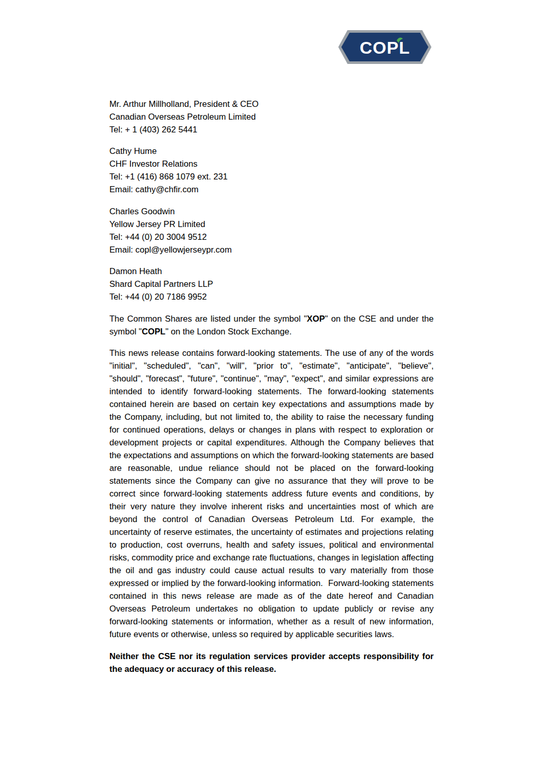COPL
Mr. Arthur Millholland, President & CEO
Canadian Overseas Petroleum Limited
Tel: + 1 (403) 262 5441
Cathy Hume
CHF Investor Relations
Tel: +1 (416) 868 1079 ext. 231
Email: cathy@chfir.com
Charles Goodwin
Yellow Jersey PR Limited
Tel: +44 (0) 20 3004 9512
Email: copl@yellowjerseypr.com
Damon Heath
Shard Capital Partners LLP
Tel: +44 (0) 20 7186 9952
The Common Shares are listed under the symbol "XOP" on the CSE and under the symbol "COPL" on the London Stock Exchange.
This news release contains forward-looking statements. The use of any of the words "initial", "scheduled", "can", "will", "prior to", "estimate", "anticipate", "believe", "should", "forecast", "future", "continue", "may", "expect", and similar expressions are intended to identify forward-looking statements. The forward-looking statements contained herein are based on certain key expectations and assumptions made by the Company, including, but not limited to, the ability to raise the necessary funding for continued operations, delays or changes in plans with respect to exploration or development projects or capital expenditures. Although the Company believes that the expectations and assumptions on which the forward-looking statements are based are reasonable, undue reliance should not be placed on the forward-looking statements since the Company can give no assurance that they will prove to be correct since forward-looking statements address future events and conditions, by their very nature they involve inherent risks and uncertainties most of which are beyond the control of Canadian Overseas Petroleum Ltd. For example, the uncertainty of reserve estimates, the uncertainty of estimates and projections relating to production, cost overruns, health and safety issues, political and environmental risks, commodity price and exchange rate fluctuations, changes in legislation affecting the oil and gas industry could cause actual results to vary materially from those expressed or implied by the forward-looking information. Forward-looking statements contained in this news release are made as of the date hereof and Canadian Overseas Petroleum undertakes no obligation to update publicly or revise any forward-looking statements or information, whether as a result of new information, future events or otherwise, unless so required by applicable securities laws.
Neither the CSE nor its regulation services provider accepts responsibility for the adequacy or accuracy of this release.